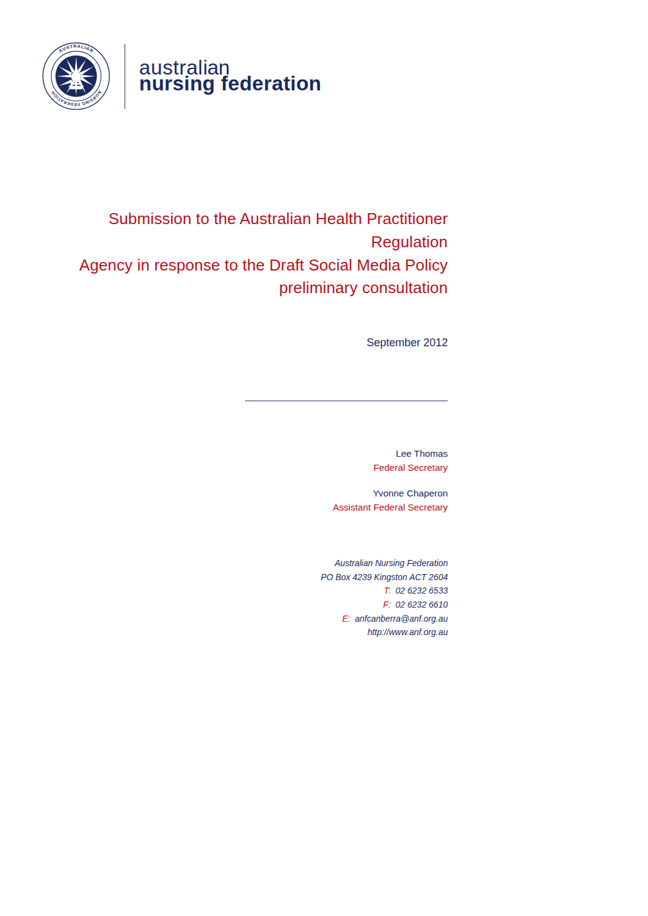AUSTRALIAN NURSING FEDERATION
australian nursing federation
Submission to the Australian Health Practitioner Regulation
Agency in response to the Draft Social Media Policy
preliminary consultation
September 2012
Lee Thomas
Federal Secretary
Yvonne Chaperon
Assistant Federal Secretary
Australian Nursing Federation
PO Box 4239 Kingston ACT 2604
T: 02 6232 6533
F: 02 6232 6610
E: anfcanberra@anf.org.au
http://www.anf.org.au